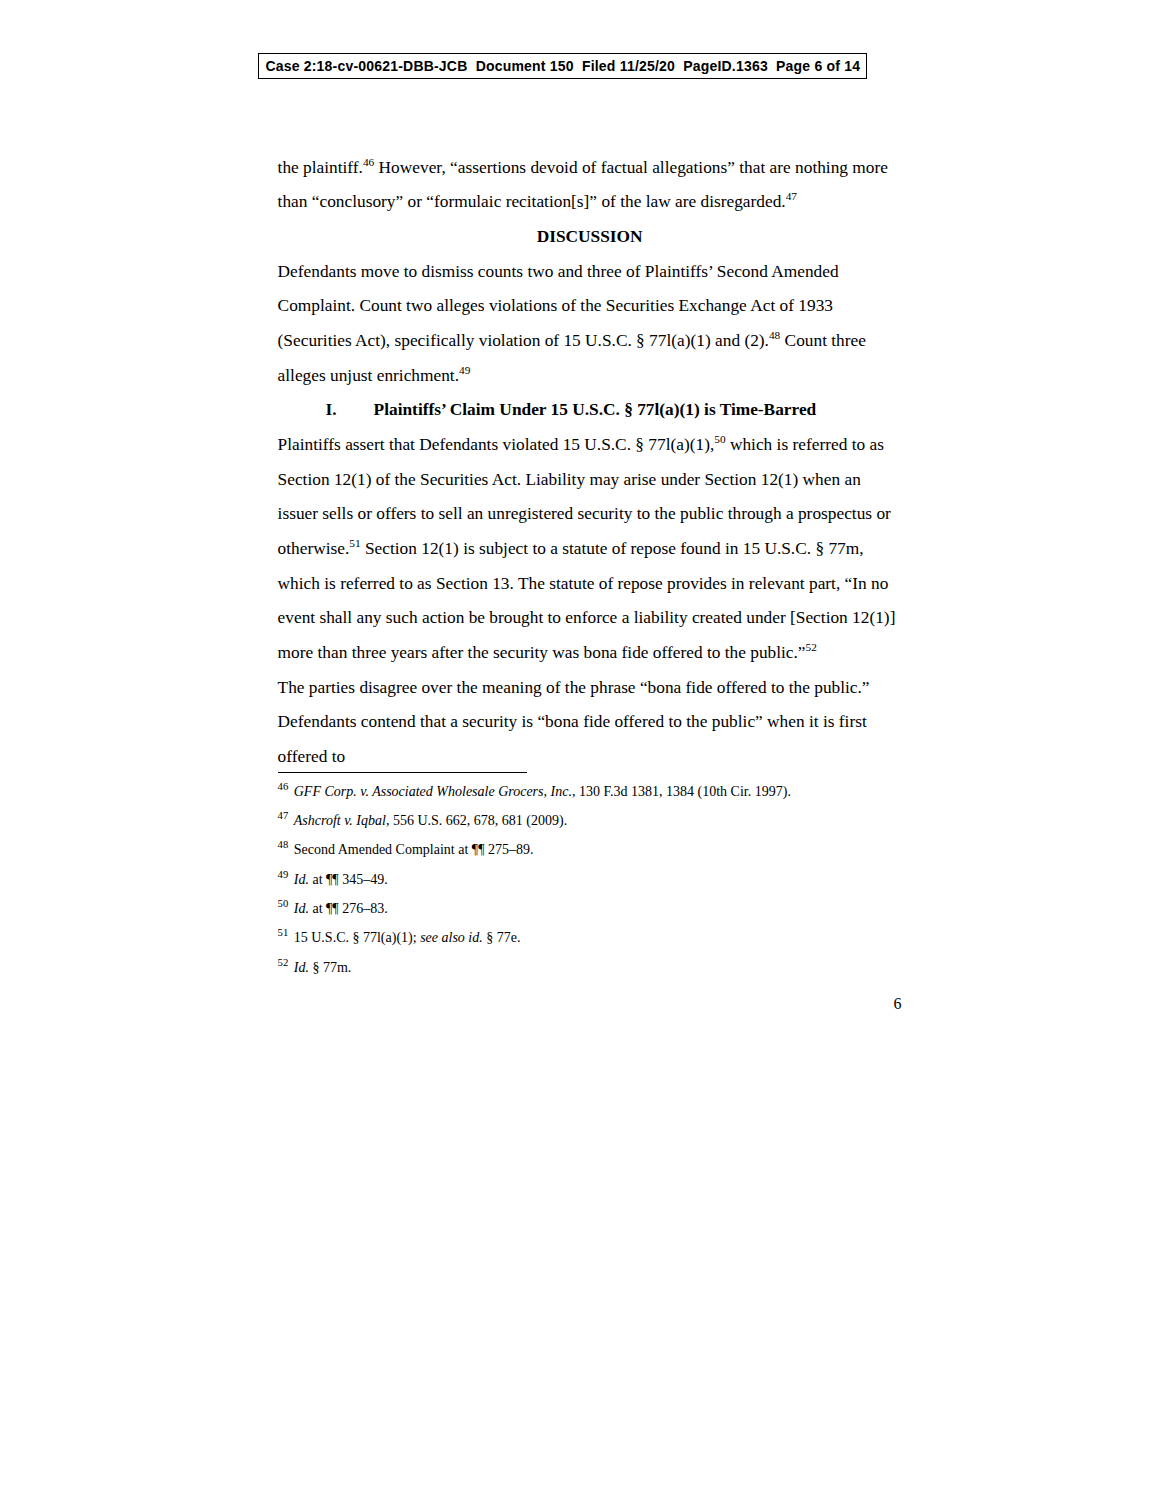Case 2:18-cv-00621-DBB-JCB Document 150 Filed 11/25/20 PageID.1363 Page 6 of 14
the plaintiff.46 However, “assertions devoid of factual allegations” that are nothing more than “conclusory” or “formulaic recitation[s]” of the law are disregarded.47
DISCUSSION
Defendants move to dismiss counts two and three of Plaintiffs’ Second Amended Complaint. Count two alleges violations of the Securities Exchange Act of 1933 (Securities Act), specifically violation of 15 U.S.C. § 77l(a)(1) and (2).48 Count three alleges unjust enrichment.49
I. Plaintiffs’ Claim Under 15 U.S.C. § 77l(a)(1) is Time-Barred
Plaintiffs assert that Defendants violated 15 U.S.C. § 77l(a)(1),50 which is referred to as Section 12(1) of the Securities Act. Liability may arise under Section 12(1) when an issuer sells or offers to sell an unregistered security to the public through a prospectus or otherwise.51 Section 12(1) is subject to a statute of repose found in 15 U.S.C. § 77m, which is referred to as Section 13. The statute of repose provides in relevant part, “In no event shall any such action be brought to enforce a liability created under [Section 12(1)] more than three years after the security was bona fide offered to the public.”52
The parties disagree over the meaning of the phrase “bona fide offered to the public.” Defendants contend that a security is “bona fide offered to the public” when it is first offered to
46 GFF Corp. v. Associated Wholesale Grocers, Inc., 130 F.3d 1381, 1384 (10th Cir. 1997).
47 Ashcroft v. Iqbal, 556 U.S. 662, 678, 681 (2009).
48 Second Amended Complaint at ¶¶ 275–89.
49 Id. at ¶¶ 345–49.
50 Id. at ¶¶ 276–83.
51 15 U.S.C. § 77l(a)(1); see also id. § 77e.
52 Id. § 77m.
6